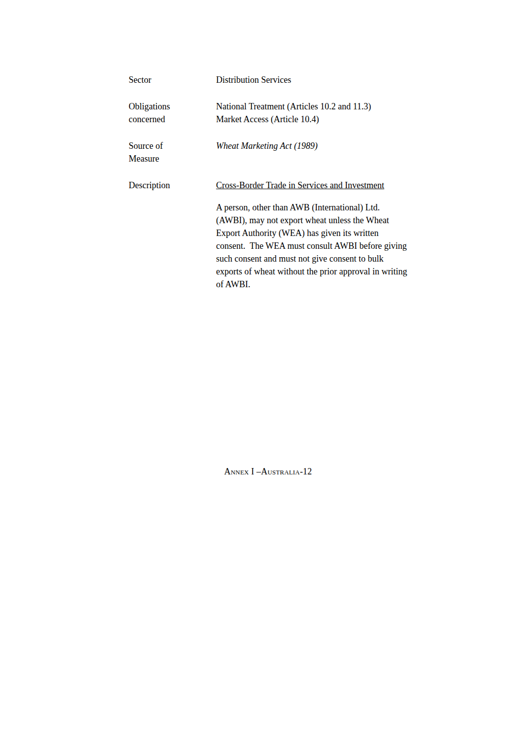| Sector | Distribution Services |
| Obligations concerned | National Treatment (Articles 10.2 and 11.3) Market Access (Article 10.4) |
| Source of Measure | Wheat Marketing Act (1989) |
| Description | Cross-Border Trade in Services and Investment A person, other than AWB (International) Ltd. (AWBI), may not export wheat unless the Wheat Export Authority (WEA) has given its written consent. The WEA must consult AWBI before giving such consent and must not give consent to bulk exports of wheat without the prior approval in writing of AWBI. |
Annex I –Australia-12